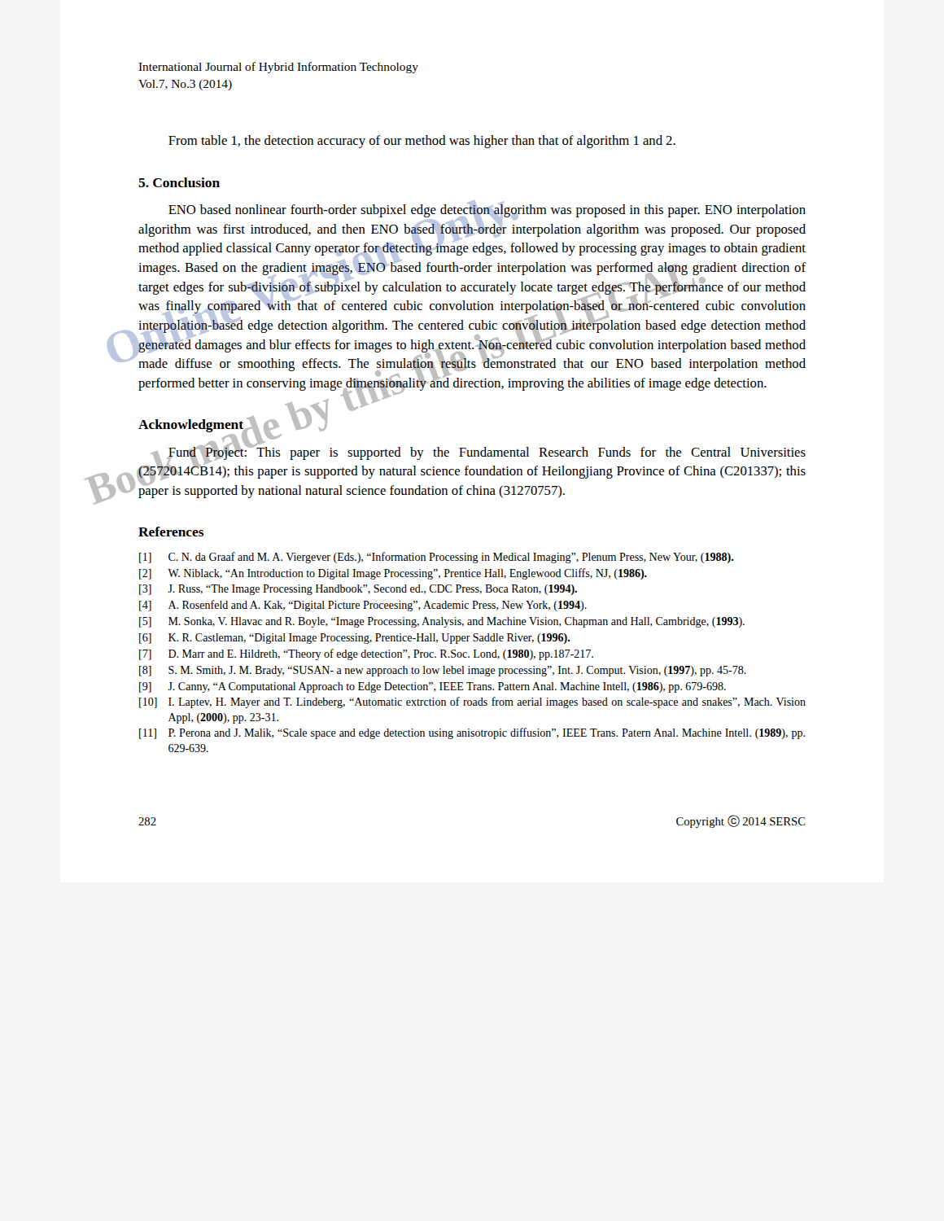International Journal of Hybrid Information Technology
Vol.7, No.3 (2014)
From table 1, the detection accuracy of our method was higher than that of algorithm 1 and 2.
5. Conclusion
ENO based nonlinear fourth-order subpixel edge detection algorithm was proposed in this paper. ENO interpolation algorithm was first introduced, and then ENO based fourth-order interpolation algorithm was proposed. Our proposed method applied classical Canny operator for detecting image edges, followed by processing gray images to obtain gradient images. Based on the gradient images, ENO based fourth-order interpolation was performed along gradient direction of target edges for sub-division of subpixel by calculation to accurately locate target edges. The performance of our method was finally compared with that of centered cubic convolution interpolation-based or non-centered cubic convolution interpolation-based edge detection algorithm. The centered cubic convolution interpolation based edge detection method generated damages and blur effects for images to high extent. Non-centered cubic convolution interpolation based method made diffuse or smoothing effects. The simulation results demonstrated that our ENO based interpolation method performed better in conserving image dimensionality and direction, improving the abilities of image edge detection.
Acknowledgment
Fund Project: This paper is supported by the Fundamental Research Funds for the Central Universities (2572014CB14); this paper is supported by natural science foundation of Heilongjiang Province of China (C201337); this paper is supported by national natural science foundation of china (31270757).
References
[1] C. N. da Graaf and M. A. Viergever (Eds.), “Information Processing in Medical Imaging”, Plenum Press, New Your, (1988).
[2] W. Niblack, “An Introduction to Digital Image Processing”, Prentice Hall, Englewood Cliffs, NJ, (1986).
[3] J. Russ, “The Image Processing Handbook”, Second ed., CDC Press, Boca Raton, (1994).
[4] A. Rosenfeld and A. Kak, “Digital Picture Proceesing”, Academic Press, New York, (1994).
[5] M. Sonka, V. Hlavac and R. Boyle, “Image Processing, Analysis, and Machine Vision, Chapman and Hall, Cambridge, (1993).
[6] K. R. Castleman, “Digital Image Processing, Prentice-Hall, Upper Saddle River, (1996).
[7] D. Marr and E. Hildreth, “Theory of edge detection”, Proc. R.Soc. Lond, (1980), pp.187-217.
[8] S. M. Smith, J. M. Brady, “SUSAN- a new approach to low lebel image processing”, Int. J. Comput. Vision, (1997), pp. 45-78.
[9] J. Canny, “A Computational Approach to Edge Detection”, IEEE Trans. Pattern Anal. Machine Intell, (1986), pp. 679-698.
[10] I. Laptev, H. Mayer and T. Lindeberg, “Automatic extrction of roads from aerial images based on scale-space and snakes”, Mach. Vision Appl, (2000), pp. 23-31.
[11] P. Perona and J. Malik, “Scale space and edge detection using anisotropic diffusion”, IEEE Trans. Patern Anal. Machine Intell. (1989), pp. 629-639.
282 Copyright ⓒ 2014 SERSC
Online Version Only.
Book made by this file is ILLEGAL.